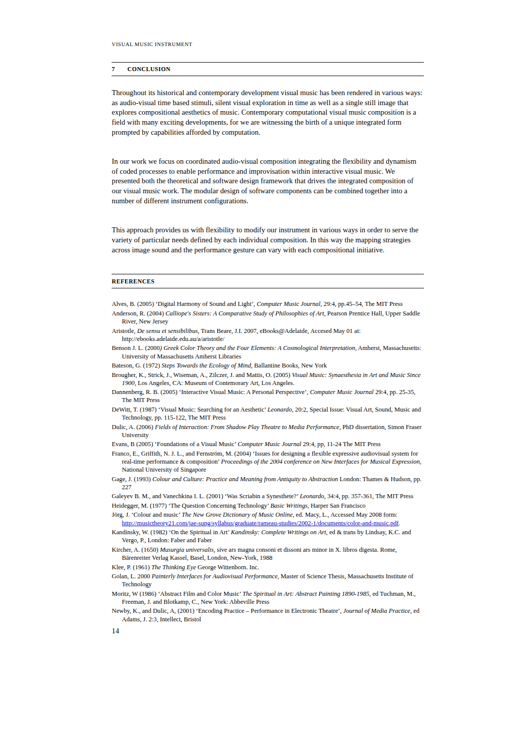VISUAL MUSIC INSTRUMENT
7 CONCLUSION
Throughout its historical and contemporary development visual music has been rendered in various ways: as audio-visual time based stimuli, silent visual exploration in time as well as a single still image that explores compositional aesthetics of music. Contemporary computational visual music composition is a field with many exciting developments, for we are witnessing the birth of a unique integrated form prompted by capabilities afforded by computation.
In our work we focus on coordinated audio-visual composition integrating the flexibility and dynamism of coded processes to enable performance and improvisation within interactive visual music. We presented both the theoretical and software design framework that drives the integrated composition of our visual music work. The modular design of software components can be combined together into a number of different instrument configurations.
This approach provides us with flexibility to modify our instrument in various ways in order to serve the variety of particular needs defined by each individual composition. In this way the mapping strategies across image sound and the performance gesture can vary with each compositional initiative.
REFERENCES
Alves, B. (2005) ‘Digital Harmony of Sound and Light’, Computer Music Journal, 29:4, pp.45–54, The MIT Press
Anderson, R. (2004) Calliope's Sisters: A Comparative Study of Philosophies of Art, Pearson Prentice Hall, Upper Saddle River, New Jersey
Aristotle, De sensu et sensibilibus, Trans Beare, J.I. 2007, eBooks@Adelaide, Accesed May 01 at: http://ebooks.adelaide.edu.au/a/aristotle/
Benson J. L. (2000) Greek Color Theory and the Four Elements: A Cosmological Interpretation, Amherst, Massachusetts: University of Massachusetts Amherst Libraries
Bateson, G. (1972) Steps Towards the Ecology of Mind, Ballantine Books, New York
Brougher, K., Strick, J., Wiseman, A., Zilczer, J. and Mattis, O. (2005) Visual Music: Synaesthesia in Art and Music Since 1900, Los Angeles, CA: Museum of Contemorary Art, Los Angeles.
Dannenberg, R. B. (2005) ‘Interactive Visual Music: A Personal Perspective’, Computer Music Journal 29:4, pp. 25-35, The MIT Press
DeWitt, T. (1987) ‘Visual Music: Searching for an Aesthetic’ Leonardo, 20:2, Special Issue: Visual Art, Sound, Music and Technology, pp. 115-122, The MIT Press
Dulic, A. (2006) Fields of Interaction: From Shadow Play Theatre to Media Performance, PhD dissertation, Simon Fraser University
Evans, B (2005) ‘Foundations of a Visual Music’ Computer Music Journal 29:4, pp, 11-24 The MIT Press
Franco, E., Griffith, N. J. L., and Fernström, M. (2004) ‘Issues for designing a flexible expressive audiovisual system for real-time performance & composition’ Proceedings of the 2004 conference on New Interfaces for Musical Expression, National University of Singapore
Gage, J. (1993) Colour and Culture: Practice and Meaning from Antiquity to Abstraction London: Thames & Hudson, pp. 227
Galeyev B. M., and Vanechkina I. L. (2001) ‘Was Scriabin a Synesthete?’ Leonardo, 34:4, pp. 357-361, The MIT Press
Heidegger, M. (1977) ‘The Question Concerning Technology’ Basic Writings, Harper San Francisco
Jörg, J. ‘Colour and music’ The New Grove Dictionary of Music Online, ed. Macy, L., Accessed May 2008 form: http://musictheory21.com/jae-sung/syllabus/graduate/rameau-studies/2002-1/documents/color-and-music.pdf.
Kandinsky, W. (1982) ‘On the Spiritual in Art’ Kandinsky: Complete Writings on Art, ed & trans by Lindsay, K.C. and Vergo, P., London: Faber and Faber
Kircher, A. (1650) Musurgia universalis, sive ars magna consoni et dissoni ars minor in X. libros digesta. Rome, Bärenreiter Verlag Kassel, Basel, London, New-York, 1988
Klee, P. (1961) The Thinking Eye George Wittenborn. Inc.
Golan, L. 2000 Painterly Interfaces for Audiovisual Performance, Master of Science Thesis, Massachusetts Institute of Technology
Moritz, W (1986) ‘Abstract Film and Color Music’ The Spiritual in Art: Abstract Painting 1890-1985, ed Tuchman, M., Freeman, J. and Blotkamp, C., New York: Abbeville Press
Newby, K., and Dulic, A, (2001) ‘Encoding Practice – Performance in Electronic Theatre’, Journal of Media Practice, ed Adams, J. 2:3, Intellect, Bristol
14